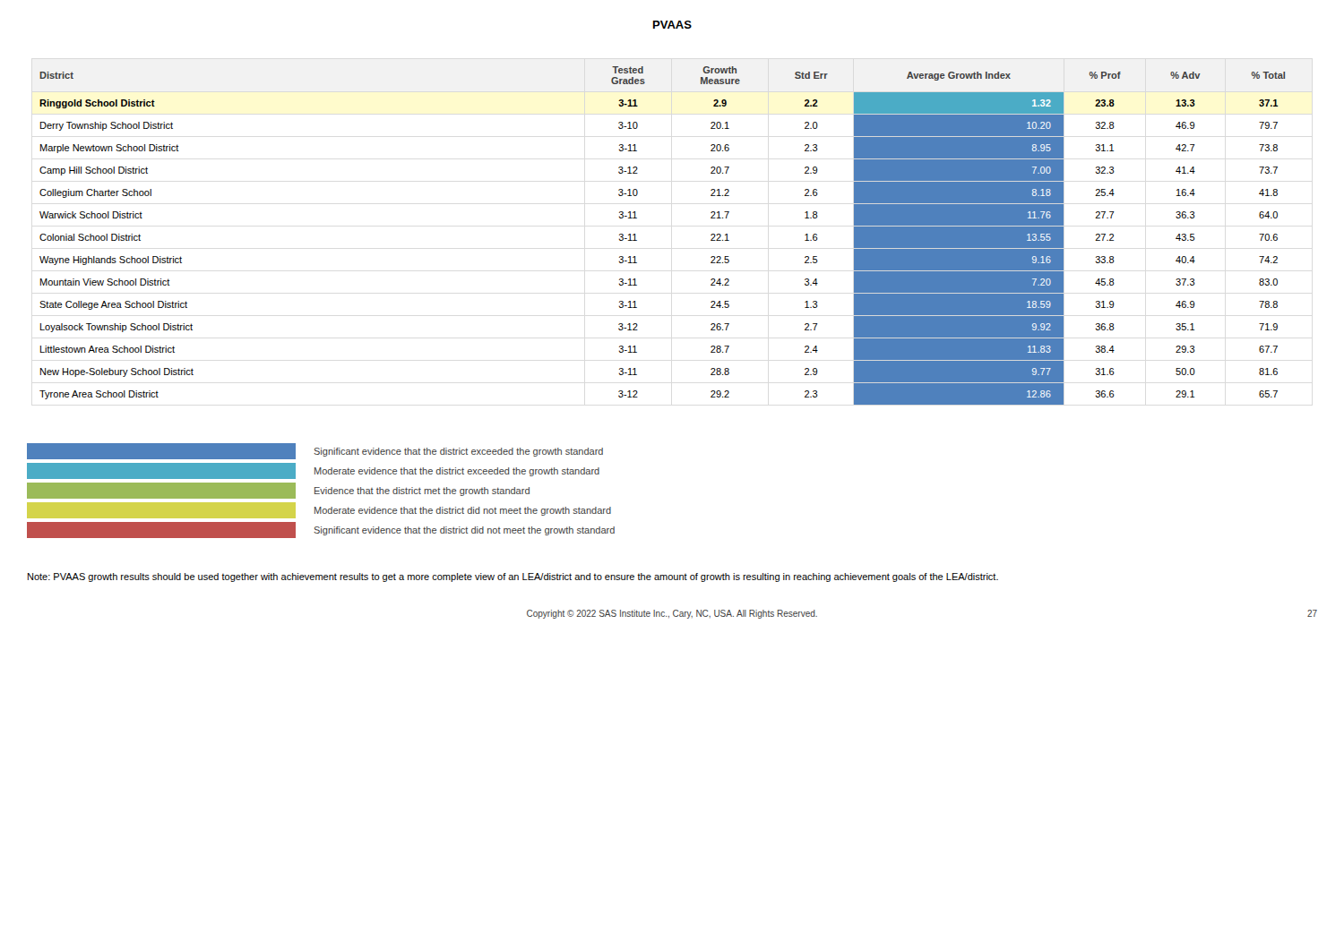PVAAS
| District | Tested Grades | Growth Measure | Std Err | Average Growth Index | % Prof | % Adv | % Total |
| --- | --- | --- | --- | --- | --- | --- | --- |
| Ringgold School District | 3-11 | 2.9 | 2.2 | 1.32 | 23.8 | 13.3 | 37.1 |
| Derry Township School District | 3-10 | 20.1 | 2.0 | 10.20 | 32.8 | 46.9 | 79.7 |
| Marple Newtown School District | 3-11 | 20.6 | 2.3 | 8.95 | 31.1 | 42.7 | 73.8 |
| Camp Hill School District | 3-12 | 20.7 | 2.9 | 7.00 | 32.3 | 41.4 | 73.7 |
| Collegium Charter School | 3-10 | 21.2 | 2.6 | 8.18 | 25.4 | 16.4 | 41.8 |
| Warwick School District | 3-11 | 21.7 | 1.8 | 11.76 | 27.7 | 36.3 | 64.0 |
| Colonial School District | 3-11 | 22.1 | 1.6 | 13.55 | 27.2 | 43.5 | 70.6 |
| Wayne Highlands School District | 3-11 | 22.5 | 2.5 | 9.16 | 33.8 | 40.4 | 74.2 |
| Mountain View School District | 3-11 | 24.2 | 3.4 | 7.20 | 45.8 | 37.3 | 83.0 |
| State College Area School District | 3-11 | 24.5 | 1.3 | 18.59 | 31.9 | 46.9 | 78.8 |
| Loyalsock Township School District | 3-12 | 26.7 | 2.7 | 9.92 | 36.8 | 35.1 | 71.9 |
| Littlestown Area School District | 3-11 | 28.7 | 2.4 | 11.83 | 38.4 | 29.3 | 67.7 |
| New Hope-Solebury School District | 3-11 | 28.8 | 2.9 | 9.77 | 31.6 | 50.0 | 81.6 |
| Tyrone Area School District | 3-12 | 29.2 | 2.3 | 12.86 | 36.6 | 29.1 | 65.7 |
| | Significant evidence that the district exceeded the growth standard |
| | Moderate evidence that the district exceeded the growth standard |
| | Evidence that the district met the growth standard |
| | Moderate evidence that the district did not meet the growth standard |
| | Significant evidence that the district did not meet the growth standard |
Note: PVAAS growth results should be used together with achievement results to get a more complete view of an LEA/district and to ensure the amount of growth is resulting in reaching achievement goals of the LEA/district.
Copyright © 2022 SAS Institute Inc., Cary, NC, USA. All Rights Reserved. 27